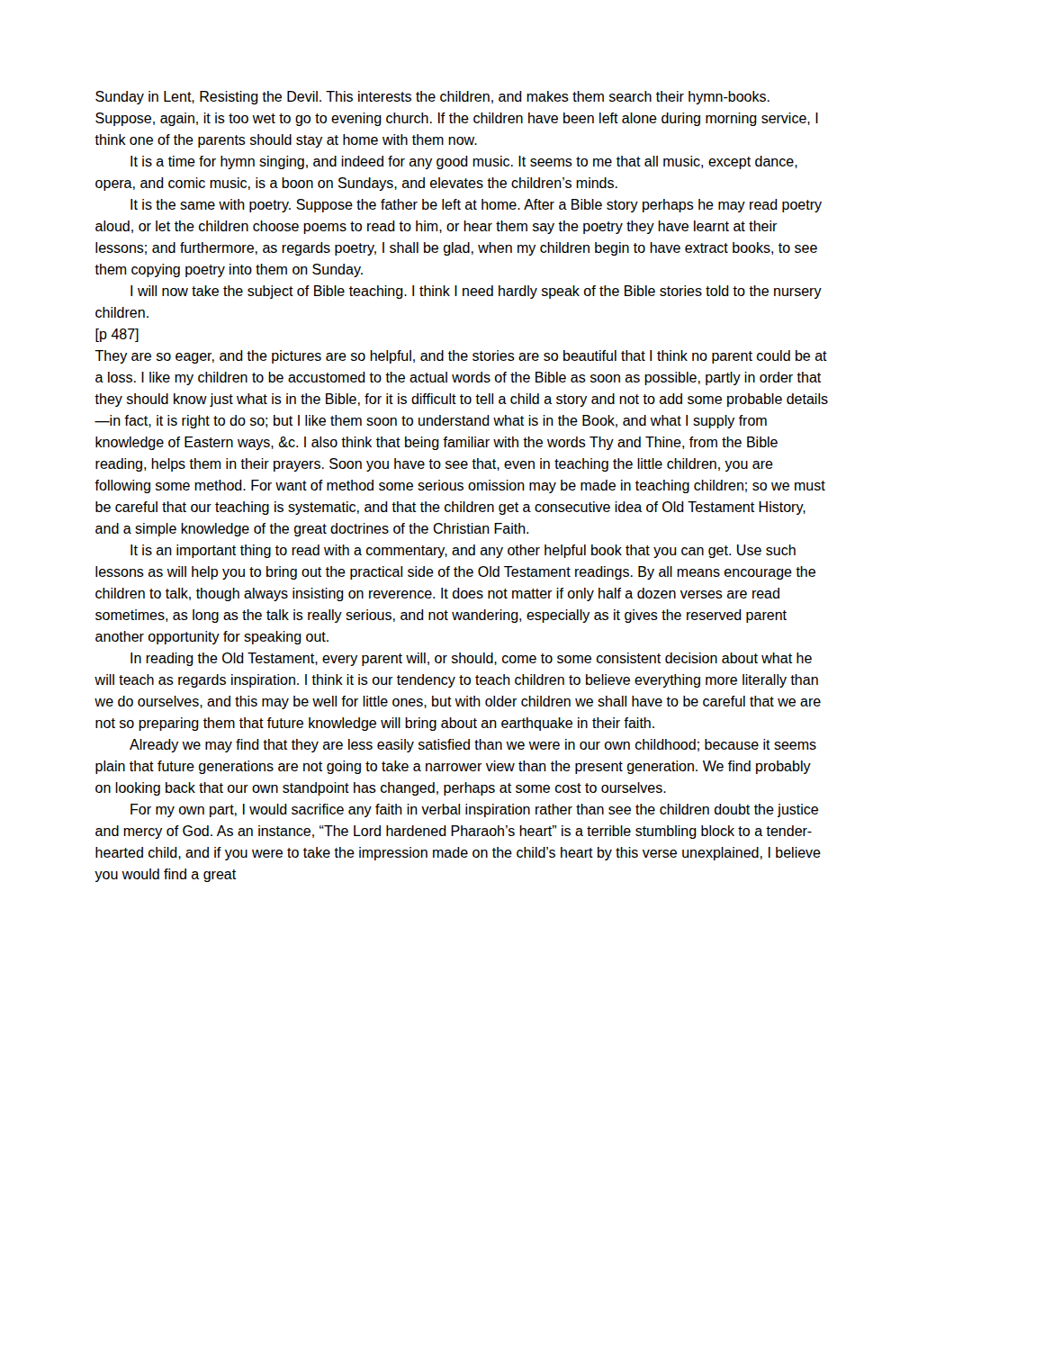Sunday in Lent, Resisting the Devil. This interests the children, and makes them search their hymn-books. Suppose, again, it is too wet to go to evening church. If the children have been left alone during morning service, I think one of the parents should stay at home with them now.
It is a time for hymn singing, and indeed for any good music. It seems to me that all music, except dance, opera, and comic music, is a boon on Sundays, and elevates the children’s minds.
It is the same with poetry. Suppose the father be left at home. After a Bible story perhaps he may read poetry aloud, or let the children choose poems to read to him, or hear them say the poetry they have learnt at their lessons; and furthermore, as regards poetry, I shall be glad, when my children begin to have extract books, to see them copying poetry into them on Sunday.
I will now take the subject of Bible teaching. I think I need hardly speak of the Bible stories told to the nursery children.
[p 487]
They are so eager, and the pictures are so helpful, and the stories are so beautiful that I think no parent could be at a loss. I like my children to be accustomed to the actual words of the Bible as soon as possible, partly in order that they should know just what is in the Bible, for it is difficult to tell a child a story and not to add some probable details—in fact, it is right to do so; but I like them soon to understand what is in the Book, and what I supply from knowledge of Eastern ways, &c. I also think that being familiar with the words Thy and Thine, from the Bible reading, helps them in their prayers. Soon you have to see that, even in teaching the little children, you are following some method. For want of method some serious omission may be made in teaching children; so we must be careful that our teaching is systematic, and that the children get a consecutive idea of Old Testament History, and a simple knowledge of the great doctrines of the Christian Faith.
It is an important thing to read with a commentary, and any other helpful book that you can get. Use such lessons as will help you to bring out the practical side of the Old Testament readings. By all means encourage the children to talk, though always insisting on reverence. It does not matter if only half a dozen verses are read sometimes, as long as the talk is really serious, and not wandering, especially as it gives the reserved parent another opportunity for speaking out.
In reading the Old Testament, every parent will, or should, come to some consistent decision about what he will teach as regards inspiration. I think it is our tendency to teach children to believe everything more literally than we do ourselves, and this may be well for little ones, but with older children we shall have to be careful that we are not so preparing them that future knowledge will bring about an earthquake in their faith.
Already we may find that they are less easily satisfied than we were in our own childhood; because it seems plain that future generations are not going to take a narrower view than the present generation. We find probably on looking back that our own standpoint has changed, perhaps at some cost to ourselves.
For my own part, I would sacrifice any faith in verbal inspiration rather than see the children doubt the justice and mercy of God. As an instance, “The Lord hardened Pharaoh’s heart” is a terrible stumbling block to a tender-hearted child, and if you were to take the impression made on the child’s heart by this verse unexplained, I believe you would find a great